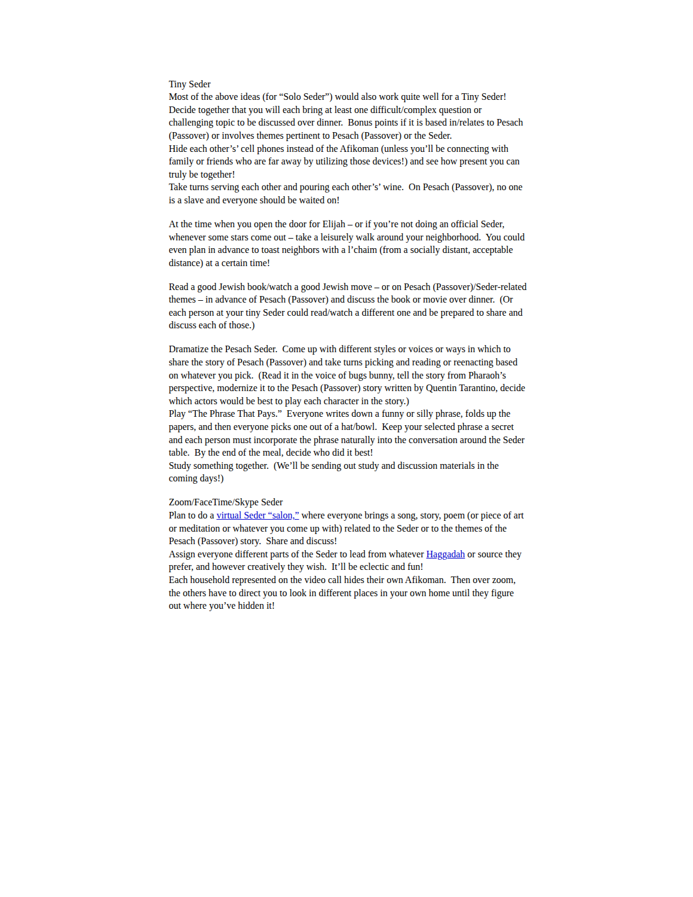Tiny Seder
Most of the above ideas (for “Solo Seder”) would also work quite well for a Tiny Seder!
Decide together that you will each bring at least one difficult/complex question or challenging topic to be discussed over dinner. Bonus points if it is based in/relates to Pesach (Passover) or involves themes pertinent to Pesach (Passover) or the Seder.
Hide each other’s’ cell phones instead of the Afikoman (unless you’ll be connecting with family or friends who are far away by utilizing those devices!) and see how present you can truly be together!
Take turns serving each other and pouring each other’s’ wine. On Pesach (Passover), no one is a slave and everyone should be waited on!
At the time when you open the door for Elijah – or if you’re not doing an official Seder, whenever some stars come out – take a leisurely walk around your neighborhood. You could even plan in advance to toast neighbors with a l’chaim (from a socially distant, acceptable distance) at a certain time!
Read a good Jewish book/watch a good Jewish move – or on Pesach (Passover)/Seder-related themes – in advance of Pesach (Passover) and discuss the book or movie over dinner. (Or each person at your tiny Seder could read/watch a different one and be prepared to share and discuss each of those.)
Dramatize the Pesach Seder. Come up with different styles or voices or ways in which to share the story of Pesach (Passover) and take turns picking and reading or reenacting based on whatever you pick. (Read it in the voice of bugs bunny, tell the story from Pharaoh’s perspective, modernize it to the Pesach (Passover) story written by Quentin Tarantino, decide which actors would be best to play each character in the story.)
Play “The Phrase That Pays.” Everyone writes down a funny or silly phrase, folds up the papers, and then everyone picks one out of a hat/bowl. Keep your selected phrase a secret and each person must incorporate the phrase naturally into the conversation around the Seder table. By the end of the meal, decide who did it best!
Study something together. (We’ll be sending out study and discussion materials in the coming days!)
Zoom/FaceTime/Skype Seder
Plan to do a virtual Seder “salon,” where everyone brings a song, story, poem (or piece of art or meditation or whatever you come up with) related to the Seder or to the themes of the Pesach (Passover) story. Share and discuss!
Assign everyone different parts of the Seder to lead from whatever Haggadah or source they prefer, and however creatively they wish. It’ll be eclectic and fun!
Each household represented on the video call hides their own Afikoman. Then over zoom, the others have to direct you to look in different places in your own home until they figure out where you’ve hidden it!